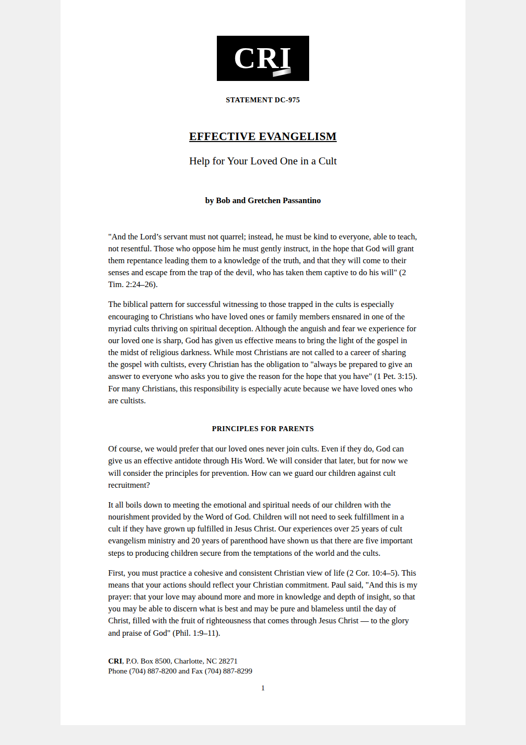CRI
STATEMENT DC-975
EFFECTIVE EVANGELISM
Help for Your Loved One in a Cult
by Bob and Gretchen Passantino
"And the Lord’s servant must not quarrel; instead, he must be kind to everyone, able to teach, not resentful. Those who oppose him he must gently instruct, in the hope that God will grant them repentance leading them to a knowledge of the truth, and that they will come to their senses and escape from the trap of the devil, who has taken them captive to do his will" (2 Tim. 2:24–26).
The biblical pattern for successful witnessing to those trapped in the cults is especially encouraging to Christians who have loved ones or family members ensnared in one of the myriad cults thriving on spiritual deception. Although the anguish and fear we experience for our loved one is sharp, God has given us effective means to bring the light of the gospel in the midst of religious darkness. While most Christians are not called to a career of sharing the gospel with cultists, every Christian has the obligation to "always be prepared to give an answer to everyone who asks you to give the reason for the hope that you have" (1 Pet. 3:15). For many Christians, this responsibility is especially acute because we have loved ones who are cultists.
PRINCIPLES FOR PARENTS
Of course, we would prefer that our loved ones never join cults. Even if they do, God can give us an effective antidote through His Word. We will consider that later, but for now we will consider the principles for prevention. How can we guard our children against cult recruitment?
It all boils down to meeting the emotional and spiritual needs of our children with the nourishment provided by the Word of God. Children will not need to seek fulfillment in a cult if they have grown up fulfilled in Jesus Christ. Our experiences over 25 years of cult evangelism ministry and 20 years of parenthood have shown us that there are five important steps to producing children secure from the temptations of the world and the cults.
First, you must practice a cohesive and consistent Christian view of life (2 Cor. 10:4–5). This means that your actions should reflect your Christian commitment. Paul said, "And this is my prayer: that your love may abound more and more in knowledge and depth of insight, so that you may be able to discern what is best and may be pure and blameless until the day of Christ, filled with the fruit of righteousness that comes through Jesus Christ — to the glory and praise of God" (Phil. 1:9–11).
CRI, P.O. Box 8500, Charlotte, NC 28271
Phone (704) 887-8200 and Fax (704) 887-8299
1